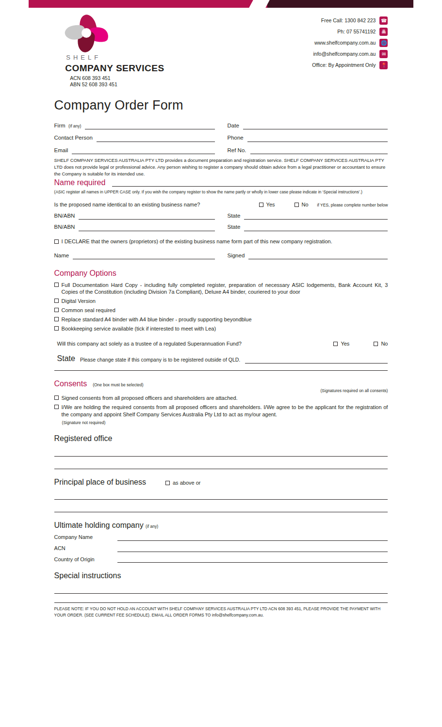SHELF
COMPANY SERVICES
ACN 608 393 451
ABN 52 608 393 451
Free Call: 1300 842 223☎
Ph: 07 55741192🖶
www.shelfcompany.com.au🌐
info@shelfcompany.com.au✉
Office: By Appointment Only📍
Company Order Form
Firm (If any)
Date
Contact Person
Phone
Email
Ref No.
SHELF COMPANY SERVICES AUSTRALIA PTY LTD provides a document preparation and registration service. SHELF COMPANY SERVICES AUSTRALIA PTY LTD does not provide legal or professional advice. Any person wishing to register a company should obtain advice from a legal practitioner or accountant to ensure the Company is suitable for its intended use.
Name required
(ASIC register all names in UPPER CASE only. If you wish the company register to show the name partly or wholly in lower case please indicate in ‘Special instructions’.)
Is the proposed name identical to an existing business name? Yes No if YES, please complete number below
BN/ABN
State
BN/ABN
State
I DECLARE that the owners (proprietors) of the existing business name form part of this new company registration.
Name
Signed
Company Options
Full Documentation Hard Copy - including fully completed register, preparation of necessary ASIC lodgements, Bank Account Kit, 3 Copies of the Constitution (including Division 7a Compliant), Deluxe A4 binder, couriered to your door
Digital Version
Common seal required
Replace standard A4 binder with A4 blue binder - proudly supporting beyondblue
Bookkeeping service available (tick if interested to meet with Lea)
Will this company act solely as a trustee of a regulated Superannuation Fund? Yes No
State Please change state if this company is to be registered outside of QLD.
Consents
(One box must be selected)
(Signatures required on all consents)
Signed consents from all proposed officers and shareholders are attached.
I/We are holding the required consents from all proposed officers and shareholders. I/We agree to be the applicant for the registration of the company and appoint Shelf Company Services Australia Pty Ltd to act as my/our agent.
(Signature not required)
Registered office
Principal place of business
as above or
Ultimate holding company (if any)
Company Name
ACN
Country of Origin
Special instructions
PLEASE NOTE: IF YOU DO NOT HOLD AN ACCOUNT WITH SHELF COMPANY SERVICES AUSTRALIA PTY LTD ACN 608 393 451, PLEASE PROVIDE THE PAYMENT WITH YOUR ORDER. (SEE CURRENT FEE SCHEDULE). EMAIL ALL ORDER FORMS TO info@shelfcompany.com.au.